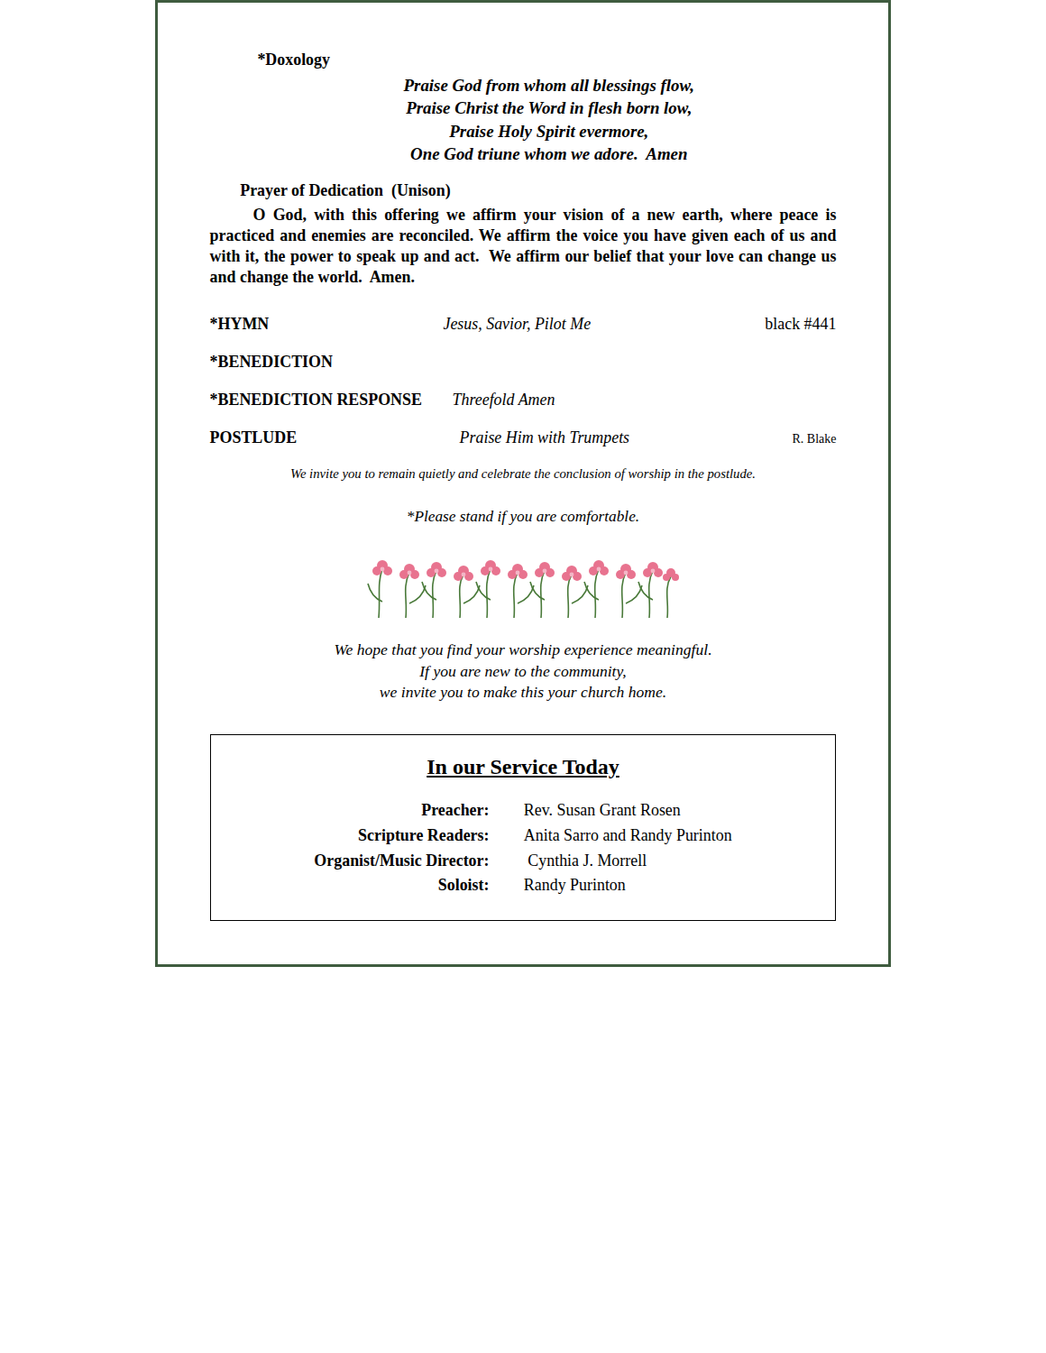*Doxology
Praise God from whom all blessings flow,
Praise Christ the Word in flesh born low,
Praise Holy Spirit evermore,
One God triune whom we adore. Amen
Prayer of Dedication (Unison)
O God, with this offering we affirm your vision of a new earth, where peace is practiced and enemies are reconciled. We affirm the voice you have given each of us and with it, the power to speak up and act. We affirm our belief that your love can change us and change the world. Amen.
*HYMN Jesus, Savior, Pilot Me black #441
*BENEDICTION
*BENEDICTION RESPONSEThreefold Amen
POSTLUDE Praise Him with Trumpets R. Blake
We invite you to remain quietly and celebrate the conclusion of worship in the postlude.
*Please stand if you are comfortable.
We hope that you find your worship experience meaningful.
If you are new to the community,
we invite you to make this your church home.
In our Service Today
| Preacher: | Rev. Susan Grant Rosen |
| Scripture Readers: | Anita Sarro and Randy Purinton |
| Organist/Music Director: | Cynthia J. Morrell |
| Soloist: | Randy Purinton |